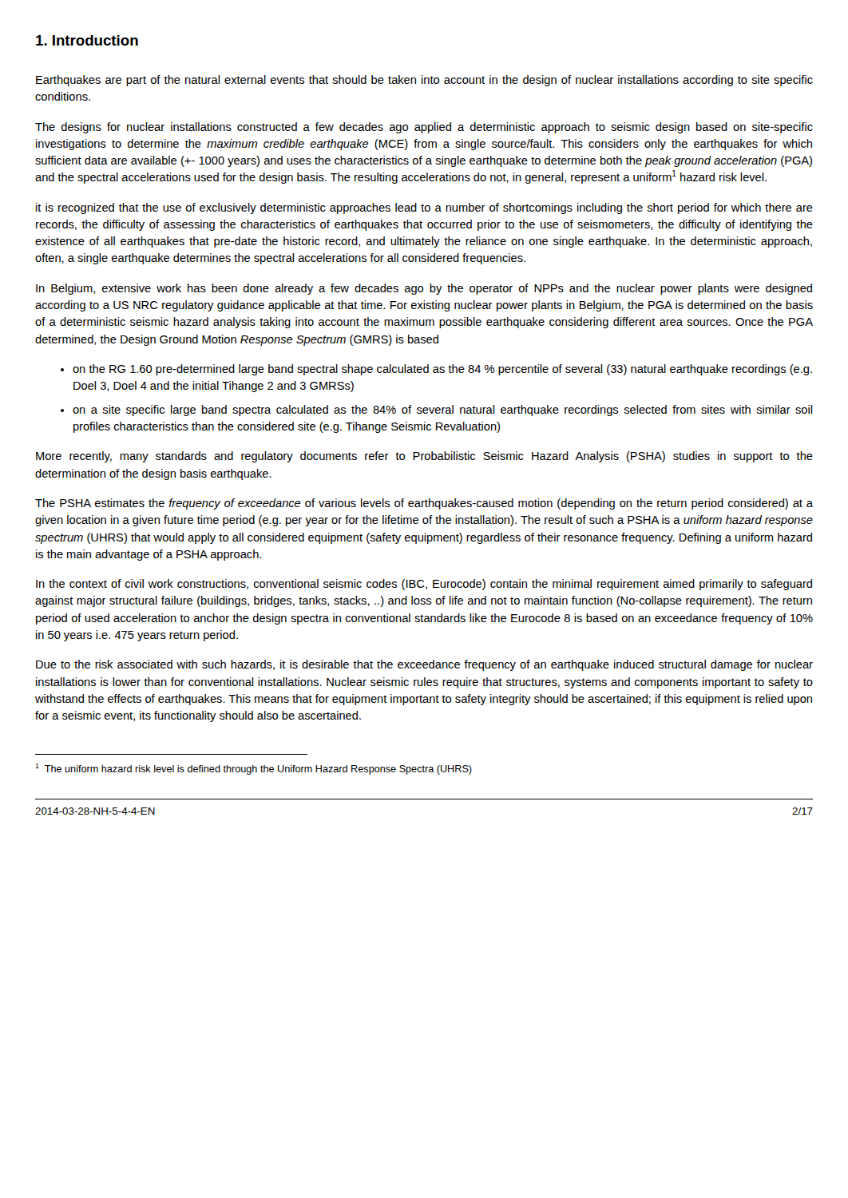1. Introduction
Earthquakes are part of the natural external events that should be taken into account in the design of nuclear installations according to site specific conditions.
The designs for nuclear installations constructed a few decades ago applied a deterministic approach to seismic design based on site-specific investigations to determine the maximum credible earthquake (MCE) from a single source/fault. This considers only the earthquakes for which sufficient data are available (+- 1000 years) and uses the characteristics of a single earthquake to determine both the peak ground acceleration (PGA) and the spectral accelerations used for the design basis. The resulting accelerations do not, in general, represent a uniform1 hazard risk level.
it is recognized that the use of exclusively deterministic approaches lead to a number of shortcomings including the short period for which there are records, the difficulty of assessing the characteristics of earthquakes that occurred prior to the use of seismometers, the difficulty of identifying the existence of all earthquakes that pre-date the historic record, and ultimately the reliance on one single earthquake. In the deterministic approach, often, a single earthquake determines the spectral accelerations for all considered frequencies.
In Belgium, extensive work has been done already a few decades ago by the operator of NPPs and the nuclear power plants were designed according to a US NRC regulatory guidance applicable at that time. For existing nuclear power plants in Belgium, the PGA is determined on the basis of a deterministic seismic hazard analysis taking into account the maximum possible earthquake considering different area sources. Once the PGA determined, the Design Ground Motion Response Spectrum (GMRS) is based
on the RG 1.60 pre-determined large band spectral shape calculated as the 84 % percentile of several (33) natural earthquake recordings (e.g. Doel 3, Doel 4 and the initial Tihange 2 and 3 GMRSs)
on a site specific large band spectra calculated as the 84% of several natural earthquake recordings selected from sites with similar soil profiles characteristics than the considered site (e.g. Tihange Seismic Revaluation)
More recently, many standards and regulatory documents refer to Probabilistic Seismic Hazard Analysis (PSHA) studies in support to the determination of the design basis earthquake.
The PSHA estimates the frequency of exceedance of various levels of earthquakes-caused motion (depending on the return period considered) at a given location in a given future time period (e.g. per year or for the lifetime of the installation). The result of such a PSHA is a uniform hazard response spectrum (UHRS) that would apply to all considered equipment (safety equipment) regardless of their resonance frequency. Defining a uniform hazard is the main advantage of a PSHA approach.
In the context of civil work constructions, conventional seismic codes (IBC, Eurocode) contain the minimal requirement aimed primarily to safeguard against major structural failure (buildings, bridges, tanks, stacks, ..) and loss of life and not to maintain function (No-collapse requirement). The return period of used acceleration to anchor the design spectra in conventional standards like the Eurocode 8 is based on an exceedance frequency of 10% in 50 years i.e. 475 years return period.
Due to the risk associated with such hazards, it is desirable that the exceedance frequency of an earthquake induced structural damage for nuclear installations is lower than for conventional installations. Nuclear seismic rules require that structures, systems and components important to safety to withstand the effects of earthquakes. This means that for equipment important to safety integrity should be ascertained; if this equipment is relied upon for a seismic event, its functionality should also be ascertained.
1 The uniform hazard risk level is defined through the Uniform Hazard Response Spectra (UHRS)
2014-03-28-NH-5-4-4-EN 2/17